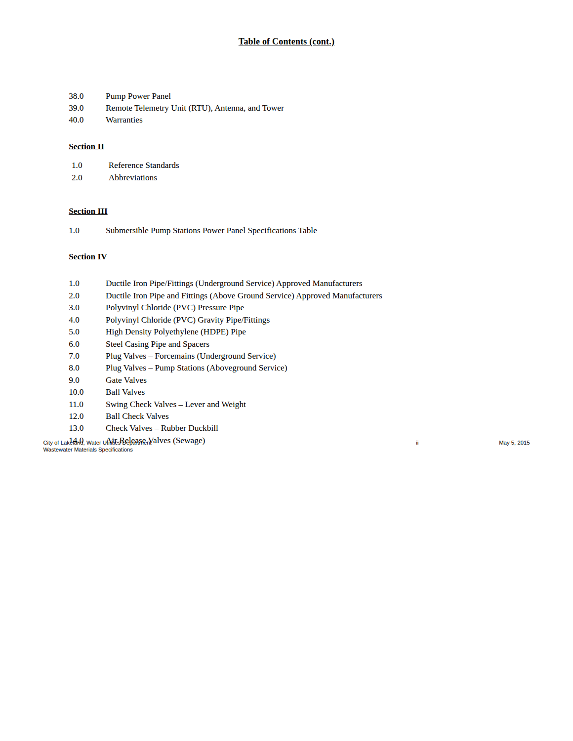Table of Contents (cont.)
| 38.0 | Pump Power Panel |
| 39.0 | Remote Telemetry Unit (RTU), Antenna, and Tower |
| 40.0 | Warranties |
Section II
| 1.0 | Reference Standards |
| 2.0 | Abbreviations |
Section III
| 1.0 | Submersible Pump Stations Power Panel Specifications Table |
Section IV
| 1.0 | Ductile Iron Pipe/Fittings (Underground Service) Approved Manufacturers |
| 2.0 | Ductile Iron Pipe and Fittings (Above Ground Service) Approved Manufacturers |
| 3.0 | Polyvinyl Chloride (PVC) Pressure Pipe |
| 4.0 | Polyvinyl Chloride (PVC) Gravity Pipe/Fittings |
| 5.0 | High Density Polyethylene (HDPE) Pipe |
| 6.0 | Steel Casing Pipe and Spacers |
| 7.0 | Plug Valves – Forcemains (Underground Service) |
| 8.0 | Plug Valves – Pump Stations (Aboveground Service) |
| 9.0 | Gate Valves |
| 10.0 | Ball Valves |
| 11.0 | Swing Check Valves – Lever and Weight |
| 12.0 | Ball Check Valves |
| 13.0 | Check Valves – Rubber Duckbill |
| 14.0 | Air Release Valves (Sewage) |
| City of Lakeland, Water Utilities Department Wastewater Materials Specifications | ii | May 5, 2015 |